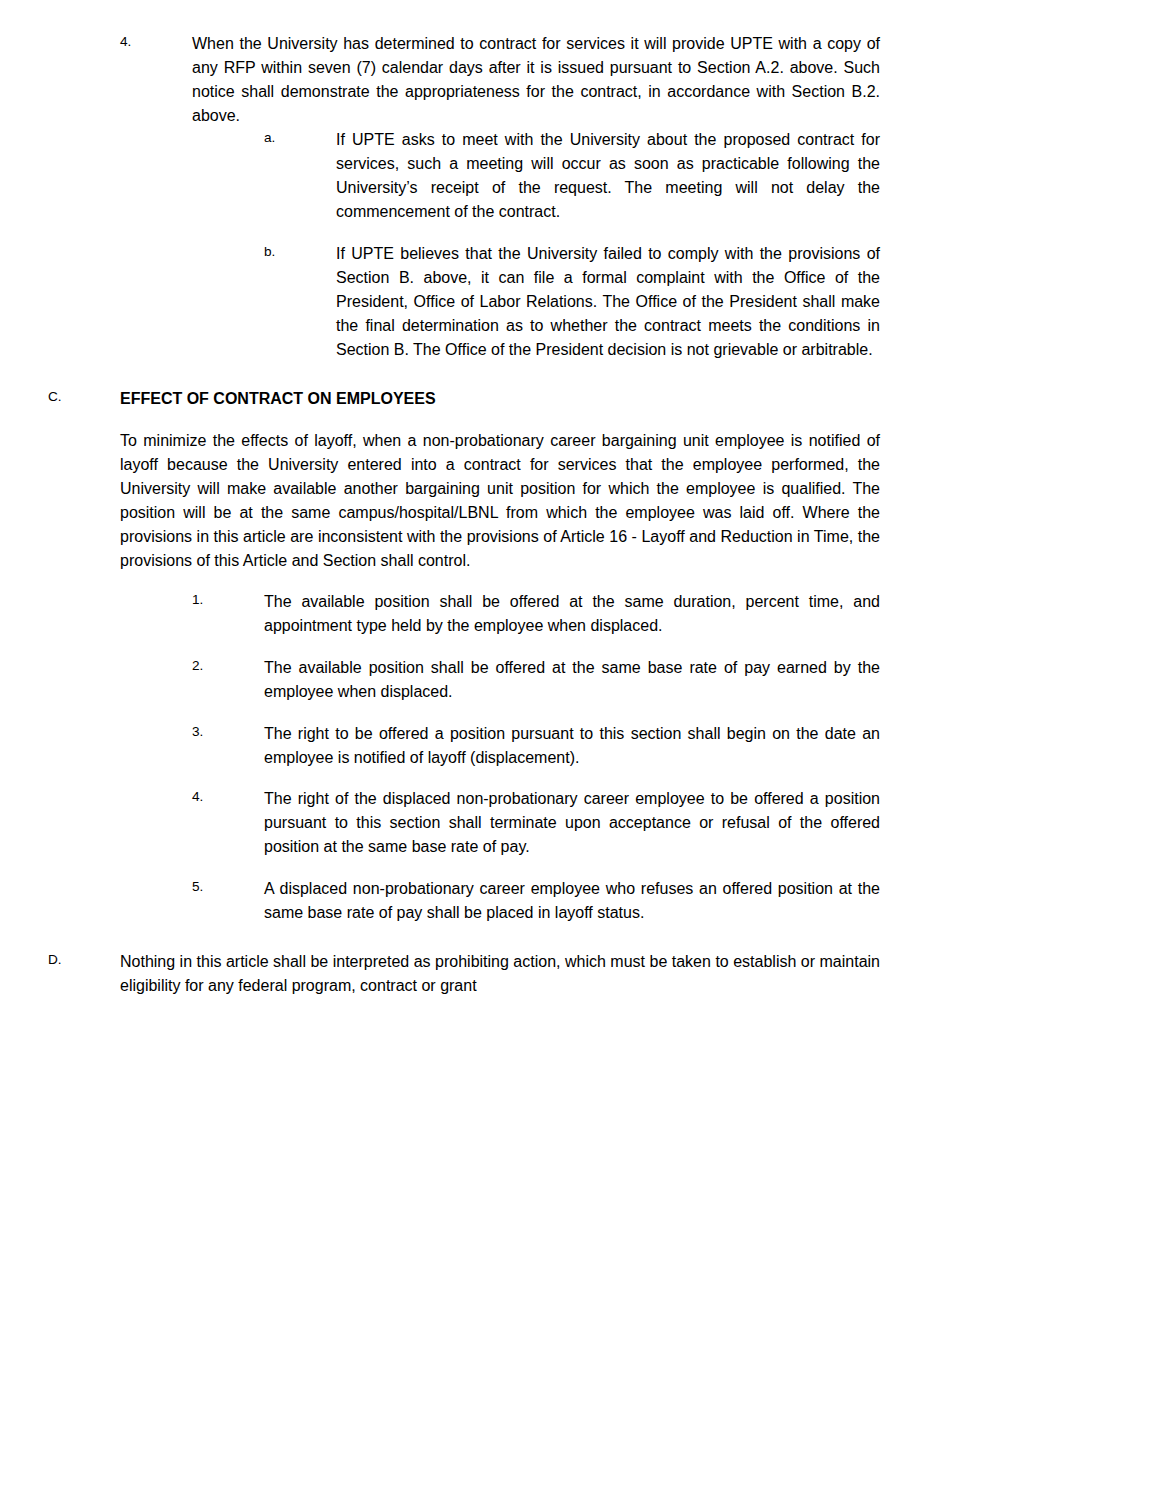4. When the University has determined to contract for services it will provide UPTE with a copy of any RFP within seven (7) calendar days after it is issued pursuant to Section A.2. above. Such notice shall demonstrate the appropriateness for the contract, in accordance with Section B.2. above.
a. If UPTE asks to meet with the University about the proposed contract for services, such a meeting will occur as soon as practicable following the University’s receipt of the request. The meeting will not delay the commencement of the contract.
b. If UPTE believes that the University failed to comply with the provisions of Section B. above, it can file a formal complaint with the Office of the President, Office of Labor Relations. The Office of the President shall make the final determination as to whether the contract meets the conditions in Section B. The Office of the President decision is not grievable or arbitrable.
C.
EFFECT OF CONTRACT ON EMPLOYEES
To minimize the effects of layoff, when a non-probationary career bargaining unit employee is notified of layoff because the University entered into a contract for services that the employee performed, the University will make available another bargaining unit position for which the employee is qualified. The position will be at the same campus/hospital/LBNL from which the employee was laid off. Where the provisions in this article are inconsistent with the provisions of Article 16 - Layoff and Reduction in Time, the provisions of this Article and Section shall control.
1. The available position shall be offered at the same duration, percent time, and appointment type held by the employee when displaced.
2. The available position shall be offered at the same base rate of pay earned by the employee when displaced.
3. The right to be offered a position pursuant to this section shall begin on the date an employee is notified of layoff (displacement).
4. The right of the displaced non-probationary career employee to be offered a position pursuant to this section shall terminate upon acceptance or refusal of the offered position at the same base rate of pay.
5. A displaced non-probationary career employee who refuses an offered position at the same base rate of pay shall be placed in layoff status.
D.
Nothing in this article shall be interpreted as prohibiting action, which must be taken to establish or maintain eligibility for any federal program, contract or grant